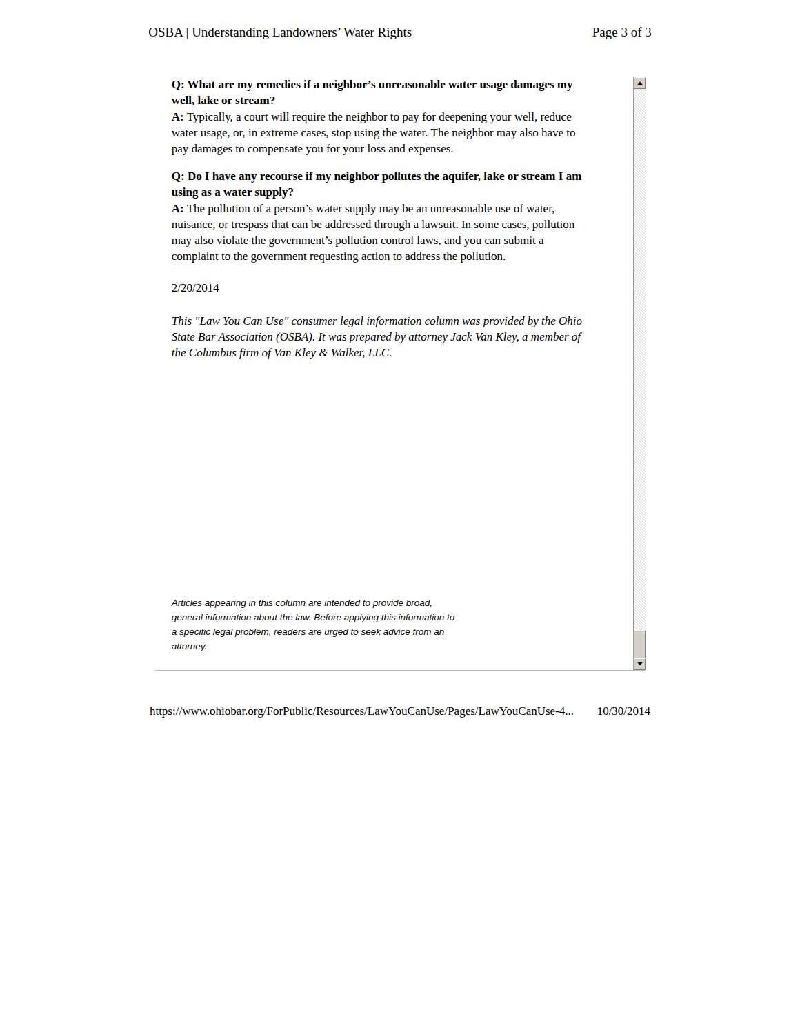OSBA | Understanding Landowners’ Water Rights
Page 3 of 3
Q: What are my remedies if a neighbor’s unreasonable water usage damages my well, lake or stream?
A: Typically, a court will require the neighbor to pay for deepening your well, reduce water usage, or, in extreme cases, stop using the water. The neighbor may also have to pay damages to compensate you for your loss and expenses.
Q: Do I have any recourse if my neighbor pollutes the aquifer, lake or stream I am using as a water supply?
A: The pollution of a person’s water supply may be an unreasonable use of water, nuisance, or trespass that can be addressed through a lawsuit. In some cases, pollution may also violate the government’s pollution control laws, and you can submit a complaint to the government requesting action to address the pollution.
2/20/2014
This "Law You Can Use" consumer legal information column was provided by the Ohio State Bar Association (OSBA). It was prepared by attorney Jack Van Kley, a member of the Columbus firm of Van Kley & Walker, LLC.
Articles appearing in this column are intended to provide broad, general information about the law. Before applying this information to a specific legal problem, readers are urged to seek advice from an attorney.
https://www.ohiobar.org/ForPublic/Resources/LawYouCanUse/Pages/LawYouCanUse-4...
10/30/2014